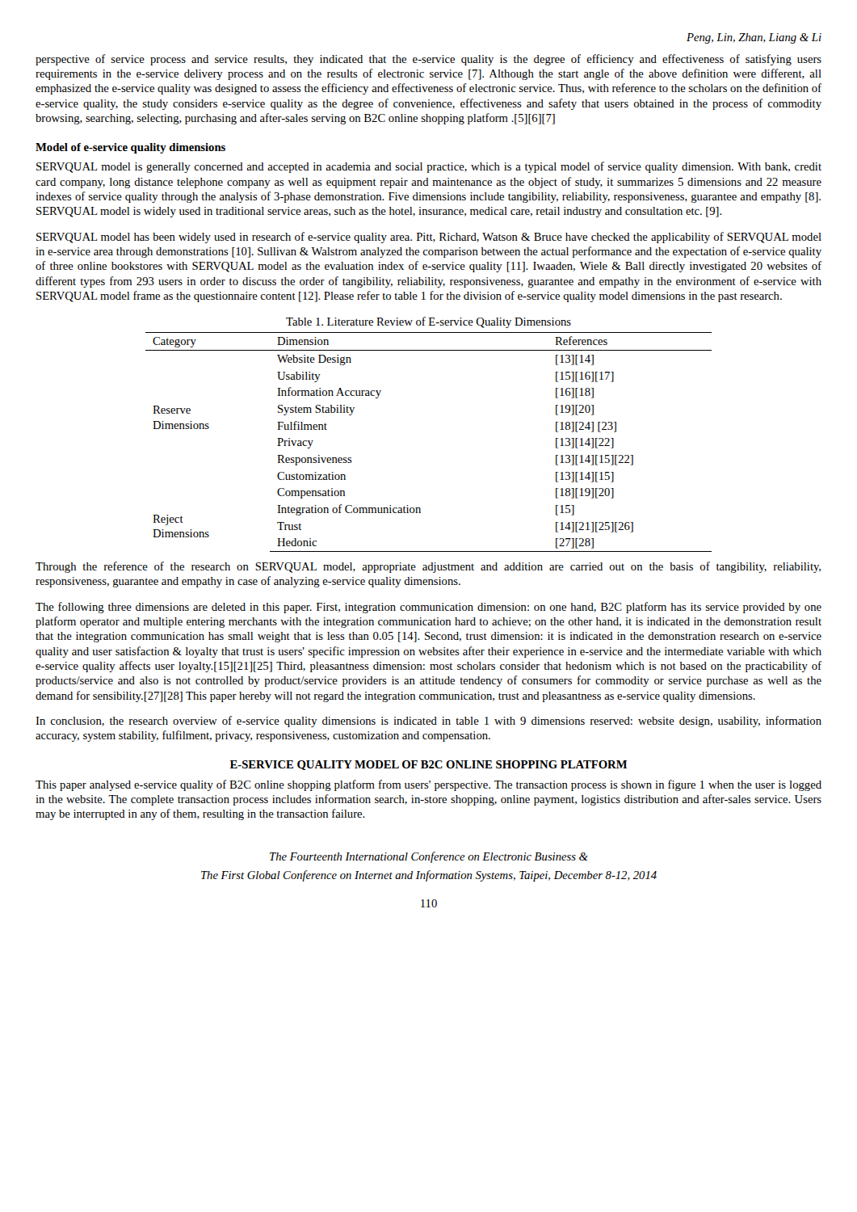Peng, Lin, Zhan, Liang & Li
perspective of service process and service results, they indicated that the e-service quality is the degree of efficiency and effectiveness of satisfying users requirements in the e-service delivery process and on the results of electronic service [7]. Although the start angle of the above definition were different, all emphasized the e-service quality was designed to assess the efficiency and effectiveness of electronic service. Thus, with reference to the scholars on the definition of e-service quality, the study considers e-service quality as the degree of convenience, effectiveness and safety that users obtained in the process of commodity browsing, searching, selecting, purchasing and after-sales serving on B2C online shopping platform .[5][6][7]
Model of e-service quality dimensions
SERVQUAL model is generally concerned and accepted in academia and social practice, which is a typical model of service quality dimension. With bank, credit card company, long distance telephone company as well as equipment repair and maintenance as the object of study, it summarizes 5 dimensions and 22 measure indexes of service quality through the analysis of 3-phase demonstration. Five dimensions include tangibility, reliability, responsiveness, guarantee and empathy [8]. SERVQUAL model is widely used in traditional service areas, such as the hotel, insurance, medical care, retail industry and consultation etc. [9].
SERVQUAL model has been widely used in research of e-service quality area. Pitt, Richard, Watson & Bruce have checked the applicability of SERVQUAL model in e-service area through demonstrations [10]. Sullivan & Walstrom analyzed the comparison between the actual performance and the expectation of e-service quality of three online bookstores with SERVQUAL model as the evaluation index of e-service quality [11]. Iwaaden, Wiele & Ball directly investigated 20 websites of different types from 293 users in order to discuss the order of tangibility, reliability, responsiveness, guarantee and empathy in the environment of e-service with SERVQUAL model frame as the questionnaire content [12]. Please refer to table 1 for the division of e-service quality model dimensions in the past research.
Table 1. Literature Review of E-service Quality Dimensions
| Category | Dimension | References |
| --- | --- | --- |
| | Website Design | [13][14] |
| | Usability | [15][16][17] |
| | Information Accuracy | [16][18] |
| Reserve Dimensions | System Stability | [19][20] |
| Fulfilment | [18][24] [23] |
| | Privacy | [13][14][22] |
| | Responsiveness | [13][14][15][22] |
| | Customization | [13][14][15] |
| | Compensation | [18][19][20] |
| Reject Dimensions | Integration of Communication | [15] |
| Trust | [14][21][25][26] |
| Hedonic | [27][28] |
Through the reference of the research on SERVQUAL model, appropriate adjustment and addition are carried out on the basis of tangibility, reliability, responsiveness, guarantee and empathy in case of analyzing e-service quality dimensions.
The following three dimensions are deleted in this paper. First, integration communication dimension: on one hand, B2C platform has its service provided by one platform operator and multiple entering merchants with the integration communication hard to achieve; on the other hand, it is indicated in the demonstration result that the integration communication has small weight that is less than 0.05 [14]. Second, trust dimension: it is indicated in the demonstration research on e-service quality and user satisfaction & loyalty that trust is users' specific impression on websites after their experience in e-service and the intermediate variable with which e-service quality affects user loyalty.[15][21][25] Third, pleasantness dimension: most scholars consider that hedonism which is not based on the practicability of products/service and also is not controlled by product/service providers is an attitude tendency of consumers for commodity or service purchase as well as the demand for sensibility.[27][28] This paper hereby will not regard the integration communication, trust and pleasantness as e-service quality dimensions.
In conclusion, the research overview of e-service quality dimensions is indicated in table 1 with 9 dimensions reserved: website design, usability, information accuracy, system stability, fulfilment, privacy, responsiveness, customization and compensation.
E-service Quality Model of B2C Online Shopping Platform
This paper analysed e-service quality of B2C online shopping platform from users' perspective. The transaction process is shown in figure 1 when the user is logged in the website. The complete transaction process includes information search, in-store shopping, online payment, logistics distribution and after-sales service. Users may be interrupted in any of them, resulting in the transaction failure.
The Fourteenth International Conference on Electronic Business &
The First Global Conference on Internet and Information Systems, Taipei, December 8-12, 2014
110